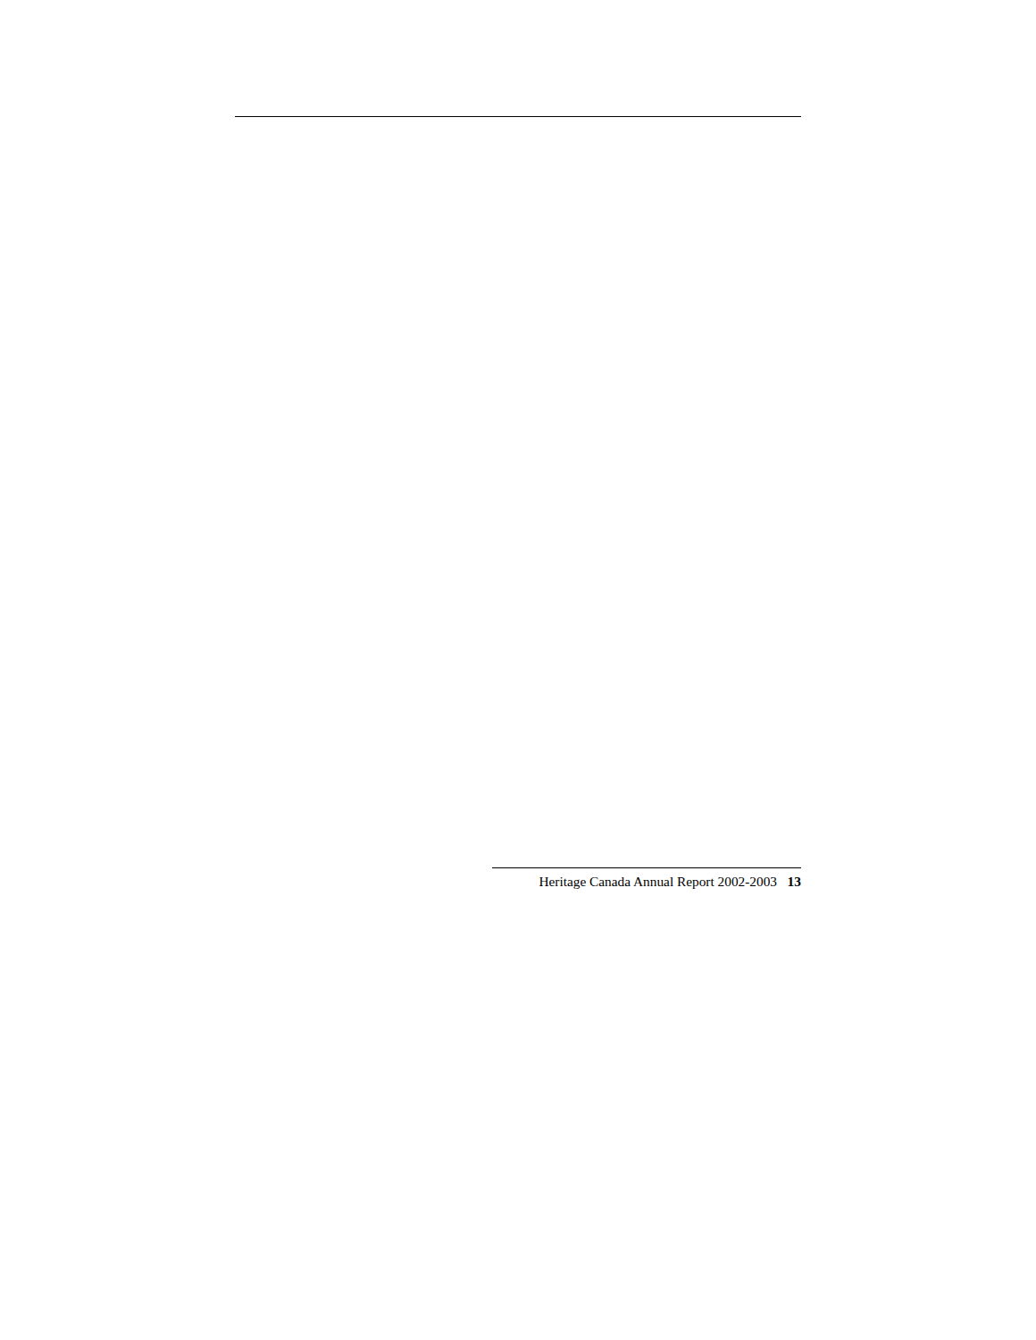Heritage Canada Annual Report 2002-200313